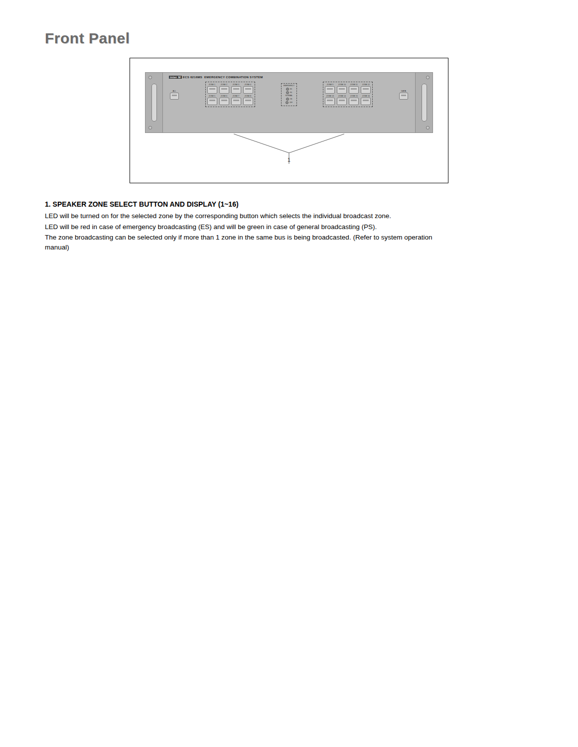Front Panel
inter MECS 6216MS EMERGENCY COMBINATION SYSTEM
ALL
ZONE 1
ZONE 2
ZONE 3
ZONE 4
ZONE 5
ZONE 6
ZONE 7
ZONE 8
EMERGENCY
ES
PS
NORMAL
ON
OFF
ZONE 9
ZONE 10
ZONE 11
ZONE 12
ZONE 13
ZONE 14
ZONE 15
ZONE 16
DATA
1
1. SPEAKER ZONE SELECT BUTTON AND DISPLAY (1~16)
LED will be turned on for the selected zone by the corresponding button which selects the individual broadcast zone.
LED will be red in case of emergency broadcasting (ES) and will be green in case of general broadcasting (PS).
The zone broadcasting can be selected only if more than 1 zone in the same bus is being broadcasted. (Refer to system operation manual)